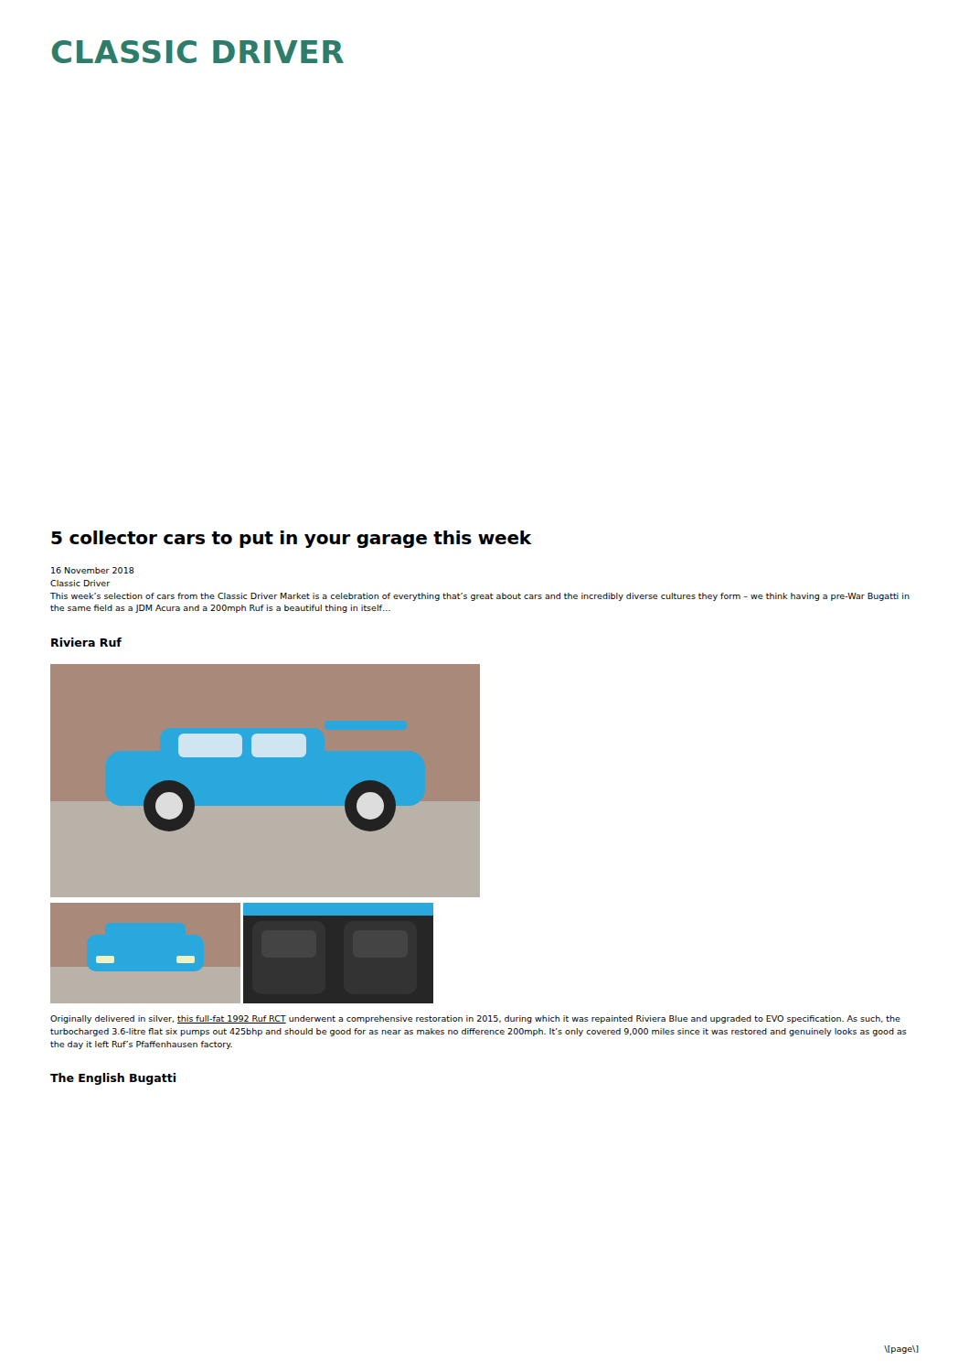CLASSIC DRIVER
5 collector cars to put in your garage this week
16 November 2018
Classic Driver
This week’s selection of cars from the Classic Driver Market is a celebration of everything that’s great about cars and the incredibly diverse cultures they form – we think having a pre-War Bugatti in the same field as a JDM Acura and a 200mph Ruf is a beautiful thing in itself…
Riviera Ruf
Originally delivered in silver, this full-fat 1992 Ruf RCT underwent a comprehensive restoration in 2015, during which it was repainted Riviera Blue and upgraded to EVO specification. As such, the turbocharged 3.6-litre flat six pumps out 425bhp and should be good for as near as makes no difference 200mph. It’s only covered 9,000 miles since it was restored and genuinely looks as good as the day it left Ruf’s Pfaffenhausen factory.
The English Bugatti
\[page\]